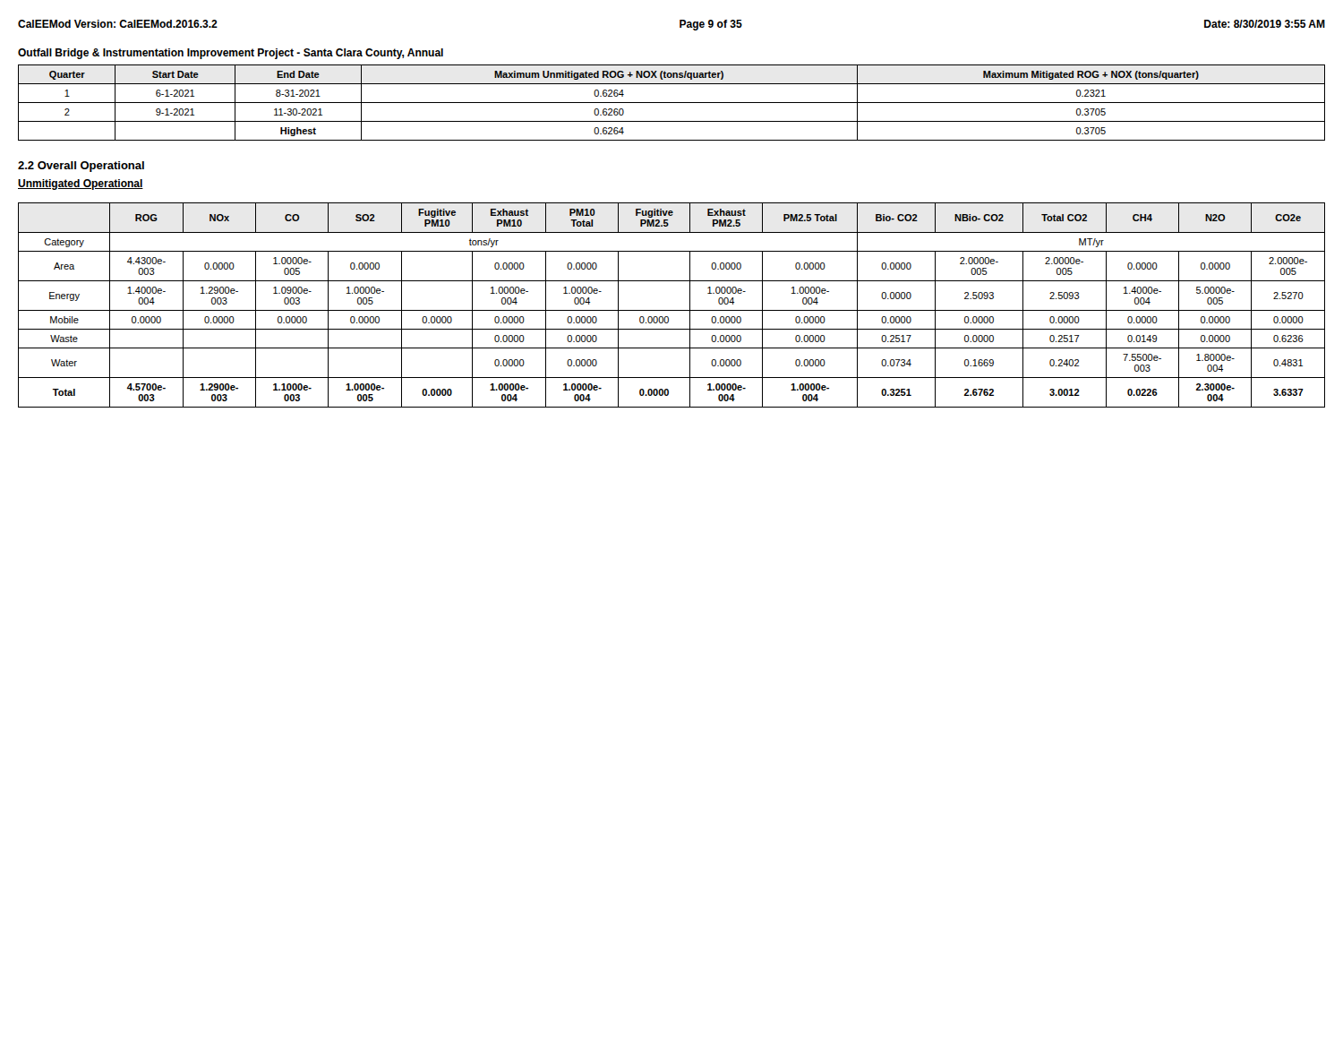CalEEMod Version: CalEEMod.2016.3.2 Page 9 of 35 Date: 8/30/2019 3:55 AM
Outfall Bridge & Instrumentation Improvement Project - Santa Clara County, Annual
| Quarter | Start Date | End Date | Maximum Unmitigated ROG + NOX (tons/quarter) | Maximum Mitigated ROG + NOX (tons/quarter) |
| --- | --- | --- | --- | --- |
| 1 | 6-1-2021 | 8-31-2021 | 0.6264 | 0.2321 |
| 2 | 9-1-2021 | 11-30-2021 | 0.6260 | 0.3705 |
| | | Highest | 0.6264 | 0.3705 |
2.2 Overall Operational
Unmitigated Operational
| | ROG | NOx | CO | SO2 | Fugitive PM10 | Exhaust PM10 | PM10 Total | Fugitive PM2.5 | Exhaust PM2.5 | PM2.5 Total | Bio- CO2 | NBio- CO2 | Total CO2 | CH4 | N2O | CO2e |
| --- | --- | --- | --- | --- | --- | --- | --- | --- | --- | --- | --- | --- | --- | --- | --- | --- |
| Category | tons/yr | MT/yr |
| Area | 4.4300e- 003 | 0.0000 | 1.0000e- 005 | 0.0000 | | 0.0000 | 0.0000 | | 0.0000 | 0.0000 | 0.0000 | 2.0000e- 005 | 2.0000e- 005 | 0.0000 | 0.0000 | 2.0000e- 005 |
| Energy | 1.4000e- 004 | 1.2900e- 003 | 1.0900e- 003 | 1.0000e- 005 | | 1.0000e- 004 | 1.0000e- 004 | | 1.0000e- 004 | 1.0000e- 004 | 0.0000 | 2.5093 | 2.5093 | 1.4000e- 004 | 5.0000e- 005 | 2.5270 |
| Mobile | 0.0000 | 0.0000 | 0.0000 | 0.0000 | 0.0000 | 0.0000 | 0.0000 | 0.0000 | 0.0000 | 0.0000 | 0.0000 | 0.0000 | 0.0000 | 0.0000 | 0.0000 | 0.0000 |
| Waste | | | | | | 0.0000 | 0.0000 | | 0.0000 | 0.0000 | 0.2517 | 0.0000 | 0.2517 | 0.0149 | 0.0000 | 0.6236 |
| Water | | | | | | 0.0000 | 0.0000 | | 0.0000 | 0.0000 | 0.0734 | 0.1669 | 0.2402 | 7.5500e- 003 | 1.8000e- 004 | 0.4831 |
| Total | 4.5700e- 003 | 1.2900e- 003 | 1.1000e- 003 | 1.0000e- 005 | 0.0000 | 1.0000e- 004 | 1.0000e- 004 | 0.0000 | 1.0000e- 004 | 1.0000e- 004 | 0.3251 | 2.6762 | 3.0012 | 0.0226 | 2.3000e- 004 | 3.6337 |